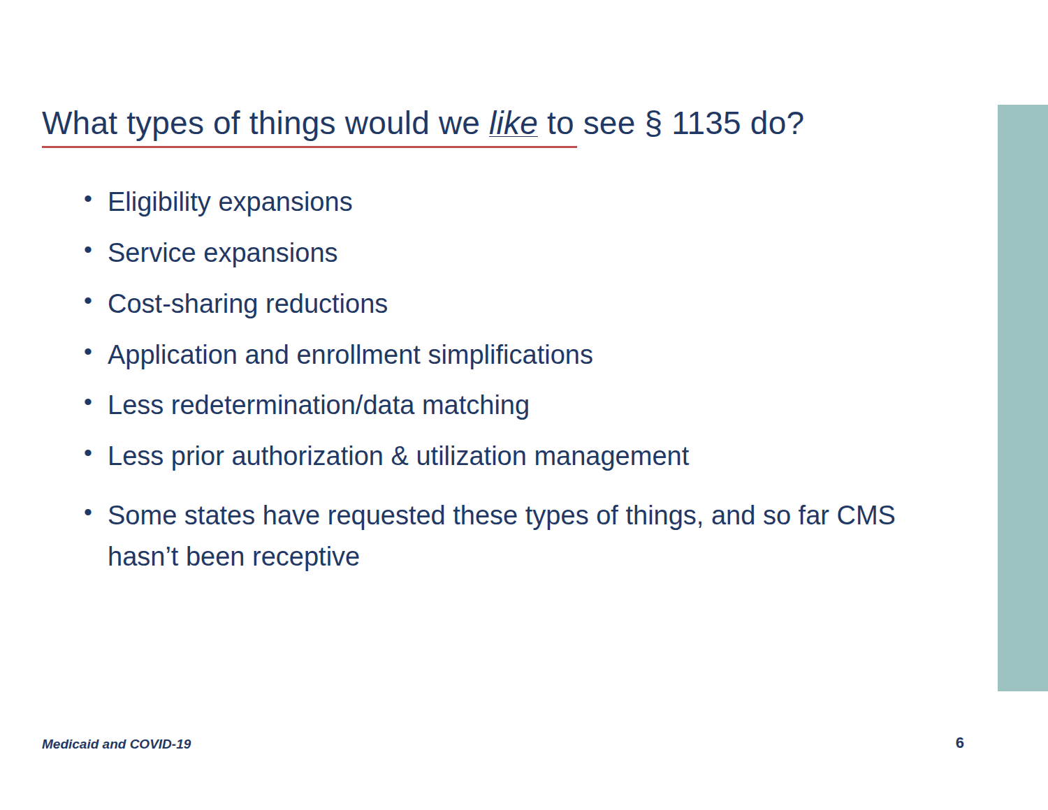What types of things would we like to see § 1135 do?
Eligibility expansions
Service expansions
Cost-sharing reductions
Application and enrollment simplifications
Less redetermination/data matching
Less prior authorization & utilization management
Some states have requested these types of things, and so far CMS hasn’t been receptive
Medicaid and COVID-19
6